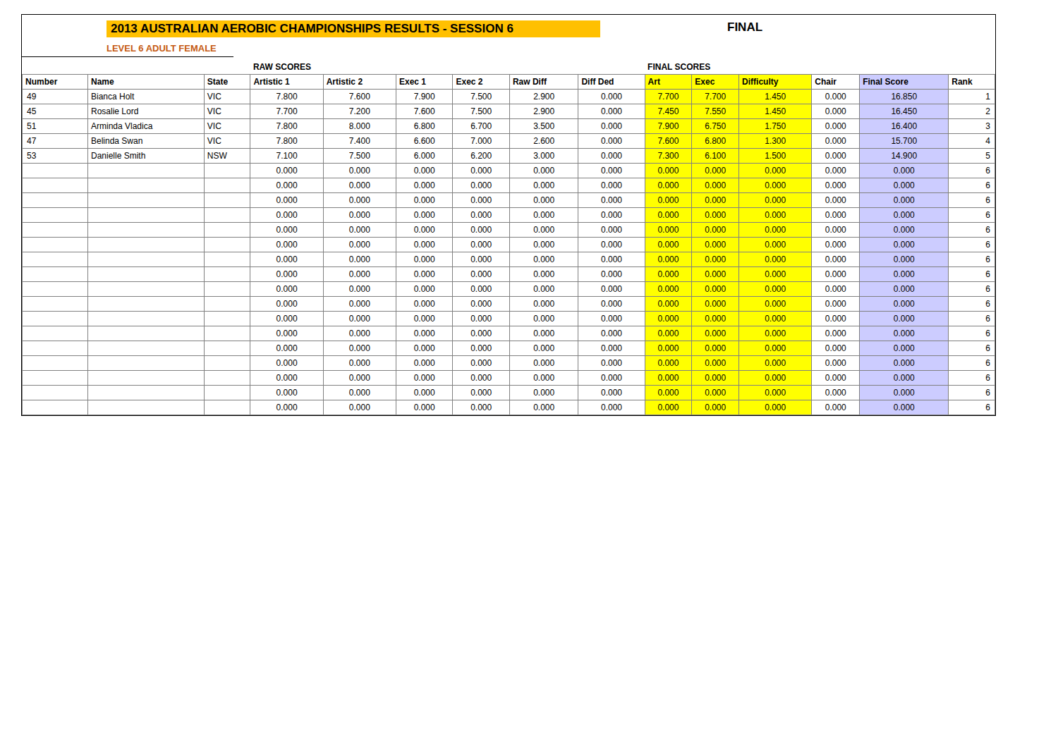2013 AUSTRALIAN AEROBIC CHAMPIONSHIPS RESULTS - SESSION 6
FINAL
LEVEL 6 ADULT FEMALE
| | | | RAW SCORES | FINAL SCORES | | |
| Number | Name | State | Artistic 1 | Artistic 2 | Exec 1 | Exec 2 | Raw Diff | Diff Ded | Art | Exec | Difficulty | Chair | Final Score | Rank |
| 49 | Bianca Holt | VIC | 7.800 | 7.600 | 7.900 | 7.500 | 2.900 | 0.000 | 7.700 | 7.700 | 1.450 | 0.000 | 16.850 | 1 |
| 45 | Rosalie Lord | VIC | 7.700 | 7.200 | 7.600 | 7.500 | 2.900 | 0.000 | 7.450 | 7.550 | 1.450 | 0.000 | 16.450 | 2 |
| 51 | Arminda Vladica | VIC | 7.800 | 8.000 | 6.800 | 6.700 | 3.500 | 0.000 | 7.900 | 6.750 | 1.750 | 0.000 | 16.400 | 3 |
| 47 | Belinda Swan | VIC | 7.800 | 7.400 | 6.600 | 7.000 | 2.600 | 0.000 | 7.600 | 6.800 | 1.300 | 0.000 | 15.700 | 4 |
| 53 | Danielle Smith | NSW | 7.100 | 7.500 | 6.000 | 6.200 | 3.000 | 0.000 | 7.300 | 6.100 | 1.500 | 0.000 | 14.900 | 5 |
| | | | 0.000 | 0.000 | 0.000 | 0.000 | 0.000 | 0.000 | 0.000 | 0.000 | 0.000 | 0.000 | 0.000 | 6 |
| | | | 0.000 | 0.000 | 0.000 | 0.000 | 0.000 | 0.000 | 0.000 | 0.000 | 0.000 | 0.000 | 0.000 | 6 |
| | | | 0.000 | 0.000 | 0.000 | 0.000 | 0.000 | 0.000 | 0.000 | 0.000 | 0.000 | 0.000 | 0.000 | 6 |
| | | | 0.000 | 0.000 | 0.000 | 0.000 | 0.000 | 0.000 | 0.000 | 0.000 | 0.000 | 0.000 | 0.000 | 6 |
| | | | 0.000 | 0.000 | 0.000 | 0.000 | 0.000 | 0.000 | 0.000 | 0.000 | 0.000 | 0.000 | 0.000 | 6 |
| | | | 0.000 | 0.000 | 0.000 | 0.000 | 0.000 | 0.000 | 0.000 | 0.000 | 0.000 | 0.000 | 0.000 | 6 |
| | | | 0.000 | 0.000 | 0.000 | 0.000 | 0.000 | 0.000 | 0.000 | 0.000 | 0.000 | 0.000 | 0.000 | 6 |
| | | | 0.000 | 0.000 | 0.000 | 0.000 | 0.000 | 0.000 | 0.000 | 0.000 | 0.000 | 0.000 | 0.000 | 6 |
| | | | 0.000 | 0.000 | 0.000 | 0.000 | 0.000 | 0.000 | 0.000 | 0.000 | 0.000 | 0.000 | 0.000 | 6 |
| | | | 0.000 | 0.000 | 0.000 | 0.000 | 0.000 | 0.000 | 0.000 | 0.000 | 0.000 | 0.000 | 0.000 | 6 |
| | | | 0.000 | 0.000 | 0.000 | 0.000 | 0.000 | 0.000 | 0.000 | 0.000 | 0.000 | 0.000 | 0.000 | 6 |
| | | | 0.000 | 0.000 | 0.000 | 0.000 | 0.000 | 0.000 | 0.000 | 0.000 | 0.000 | 0.000 | 0.000 | 6 |
| | | | 0.000 | 0.000 | 0.000 | 0.000 | 0.000 | 0.000 | 0.000 | 0.000 | 0.000 | 0.000 | 0.000 | 6 |
| | | | 0.000 | 0.000 | 0.000 | 0.000 | 0.000 | 0.000 | 0.000 | 0.000 | 0.000 | 0.000 | 0.000 | 6 |
| | | | 0.000 | 0.000 | 0.000 | 0.000 | 0.000 | 0.000 | 0.000 | 0.000 | 0.000 | 0.000 | 0.000 | 6 |
| | | | 0.000 | 0.000 | 0.000 | 0.000 | 0.000 | 0.000 | 0.000 | 0.000 | 0.000 | 0.000 | 0.000 | 6 |
| | | | 0.000 | 0.000 | 0.000 | 0.000 | 0.000 | 0.000 | 0.000 | 0.000 | 0.000 | 0.000 | 0.000 | 6 |